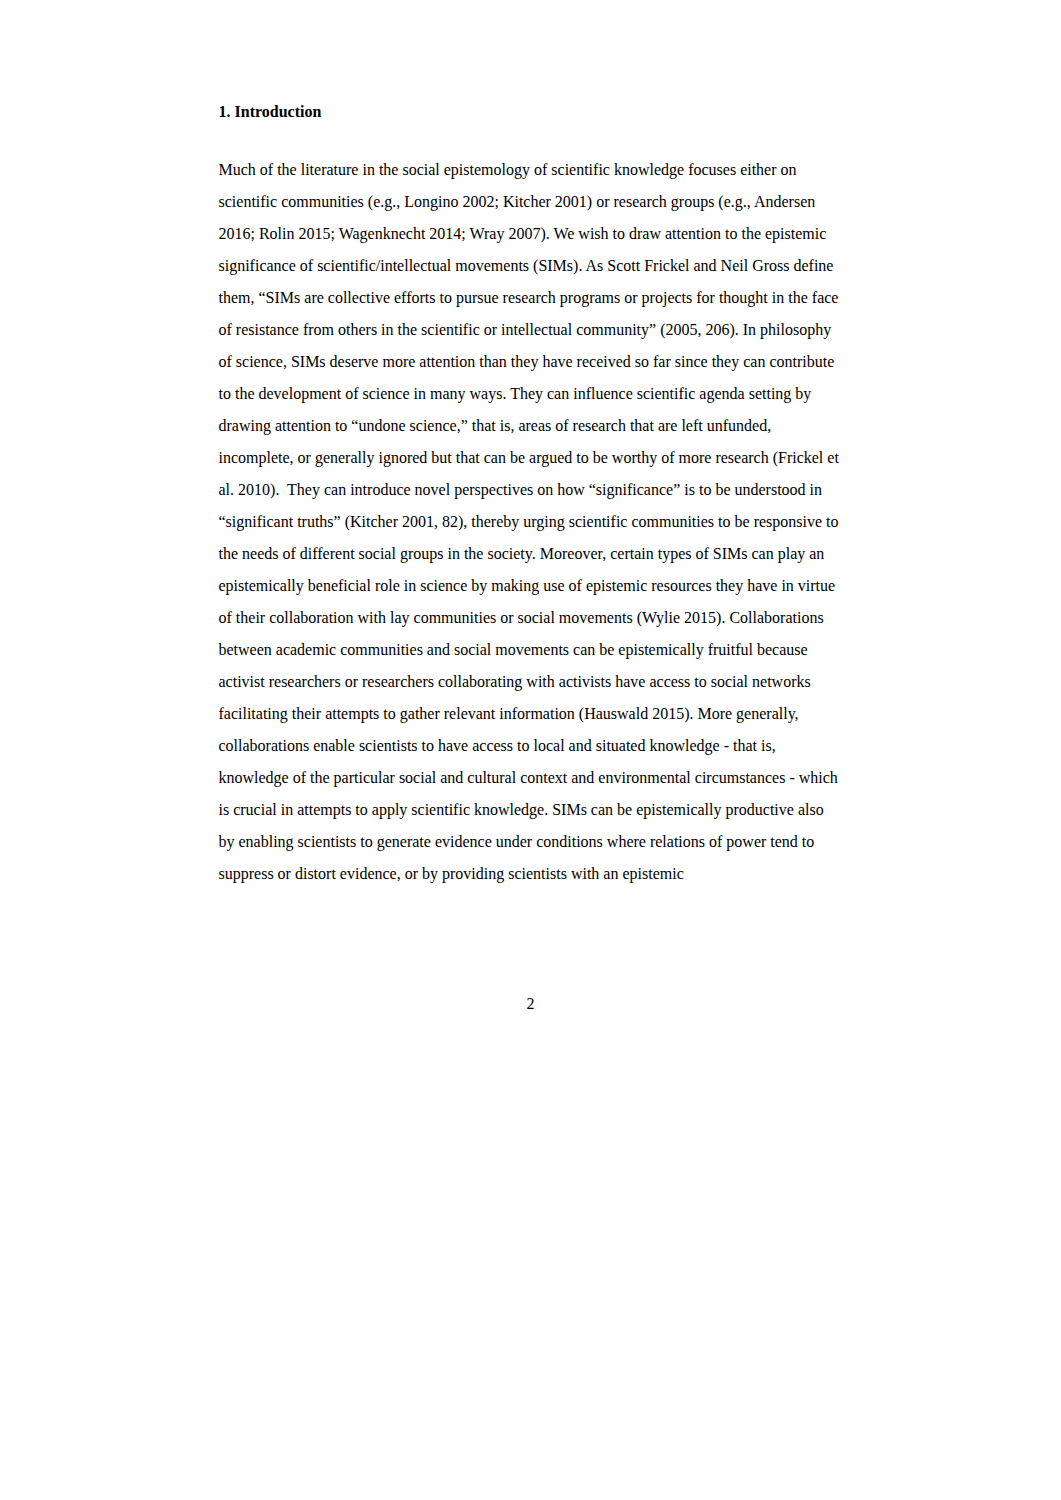1. Introduction
Much of the literature in the social epistemology of scientific knowledge focuses either on scientific communities (e.g., Longino 2002; Kitcher 2001) or research groups (e.g., Andersen 2016; Rolin 2015; Wagenknecht 2014; Wray 2007). We wish to draw attention to the epistemic significance of scientific/intellectual movements (SIMs). As Scott Frickel and Neil Gross define them, “SIMs are collective efforts to pursue research programs or projects for thought in the face of resistance from others in the scientific or intellectual community” (2005, 206). In philosophy of science, SIMs deserve more attention than they have received so far since they can contribute to the development of science in many ways. They can influence scientific agenda setting by drawing attention to “undone science,” that is, areas of research that are left unfunded, incomplete, or generally ignored but that can be argued to be worthy of more research (Frickel et al. 2010). They can introduce novel perspectives on how “significance” is to be understood in “significant truths” (Kitcher 2001, 82), thereby urging scientific communities to be responsive to the needs of different social groups in the society. Moreover, certain types of SIMs can play an epistemically beneficial role in science by making use of epistemic resources they have in virtue of their collaboration with lay communities or social movements (Wylie 2015). Collaborations between academic communities and social movements can be epistemically fruitful because activist researchers or researchers collaborating with activists have access to social networks facilitating their attempts to gather relevant information (Hauswald 2015). More generally, collaborations enable scientists to have access to local and situated knowledge - that is, knowledge of the particular social and cultural context and environmental circumstances - which is crucial in attempts to apply scientific knowledge. SIMs can be epistemically productive also by enabling scientists to generate evidence under conditions where relations of power tend to suppress or distort evidence, or by providing scientists with an epistemic
2